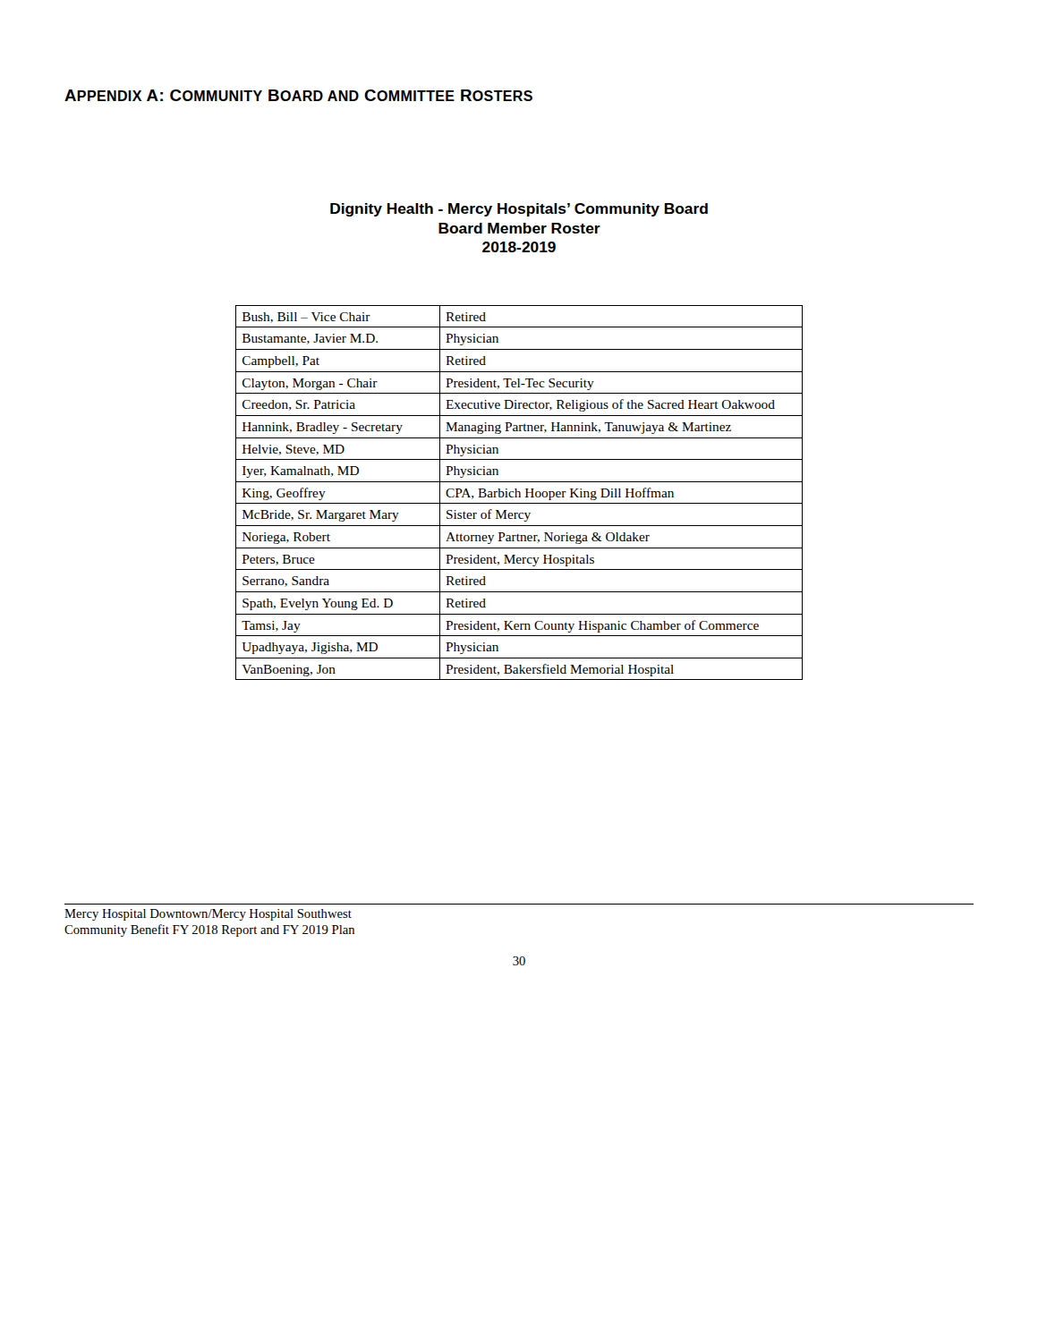APPENDIX A: COMMUNITY BOARD AND COMMITTEE ROSTERS
Dignity Health - Mercy Hospitals’ Community Board
Board Member Roster
2018-2019
| Bush, Bill – Vice Chair | Retired |
| Bustamante, Javier M.D. | Physician |
| Campbell, Pat | Retired |
| Clayton, Morgan - Chair | President, Tel-Tec Security |
| Creedon, Sr. Patricia | Executive Director, Religious of the Sacred Heart Oakwood |
| Hannink, Bradley - Secretary | Managing Partner, Hannink, Tanuwjaya & Martinez |
| Helvie, Steve, MD | Physician |
| Iyer, Kamalnath, MD | Physician |
| King, Geoffrey | CPA, Barbich Hooper King Dill Hoffman |
| McBride, Sr. Margaret Mary | Sister of Mercy |
| Noriega, Robert | Attorney Partner, Noriega & Oldaker |
| Peters, Bruce | President, Mercy Hospitals |
| Serrano, Sandra | Retired |
| Spath, Evelyn Young Ed. D | Retired |
| Tamsi, Jay | President, Kern County Hispanic Chamber of Commerce |
| Upadhyaya, Jigisha, MD | Physician |
| VanBoening, Jon | President, Bakersfield Memorial Hospital |
Mercy Hospital Downtown/Mercy Hospital Southwest
Community Benefit FY 2018 Report and FY 2019 Plan
30